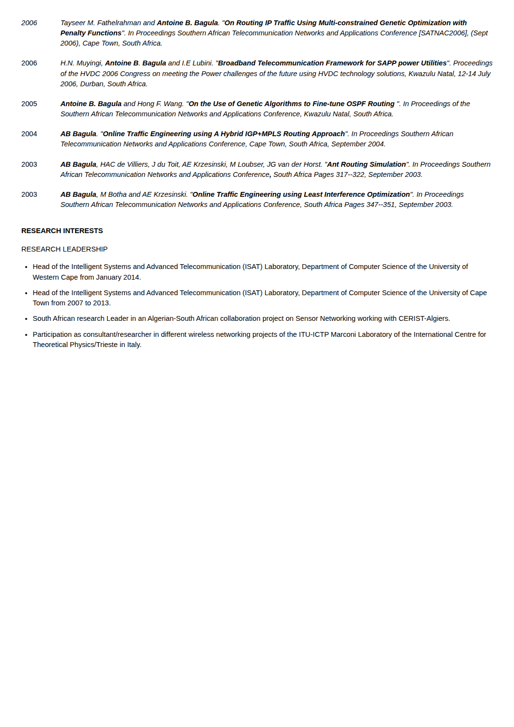2006
Tayseer M. Fathelrahman and Antoine B. Bagula. "On Routing IP Traffic Using Multi-constrained Genetic Optimization with Penalty Functions". In Proceedings Southern African Telecommunication Networks and Applications Conference [SATNAC2006], (Sept 2006), Cape Town, South Africa.
2006
H.N. Muyingi, Antoine B. Bagula and I.E Lubini. "Broadband Telecommunication Framework for SAPP power Utilities". Proceedings of the HVDC 2006 Congress on meeting the Power challenges of the future using HVDC technology solutions, Kwazulu Natal, 12-14 July 2006, Durban, South Africa.
2005
Antoine B. Bagula and Hong F. Wang. "On the Use of Genetic Algorithms to Fine-tune OSPF Routing ". In Proceedings of the Southern African Telecommunication Networks and Applications Conference, Kwazulu Natal, South Africa.
2004
AB Bagula. "Online Traffic Engineering using A Hybrid IGP+MPLS Routing Approach". In Proceedings Southern African Telecommunication Networks and Applications Conference, Cape Town, South Africa, September 2004.
2003
AB Bagula, HAC de Villiers, J du Toit, AE Krzesinski, M Loubser, JG van der Horst. "Ant Routing Simulation". In Proceedings Southern African Telecommunication Networks and Applications Conference, South Africa Pages 317--322, September 2003.
2003
AB Bagula, M Botha and AE Krzesinski. "Online Traffic Engineering using Least Interference Optimization". In Proceedings Southern African Telecommunication Networks and Applications Conference, South Africa Pages 347--351, September 2003.
RESEARCH INTERESTS
RESEARCH LEADERSHIP
Head of the Intelligent Systems and Advanced Telecommunication (ISAT) Laboratory, Department of Computer Science of the University of Western Cape from January 2014.
Head of the Intelligent Systems and Advanced Telecommunication (ISAT) Laboratory, Department of Computer Science of the University of Cape Town from 2007 to 2013.
South African research Leader in an Algerian-South African collaboration project on Sensor Networking working with CERIST-Algiers.
Participation as consultant/researcher in different wireless networking projects of the ITU-ICTP Marconi Laboratory of the International Centre for Theoretical Physics/Trieste in Italy.